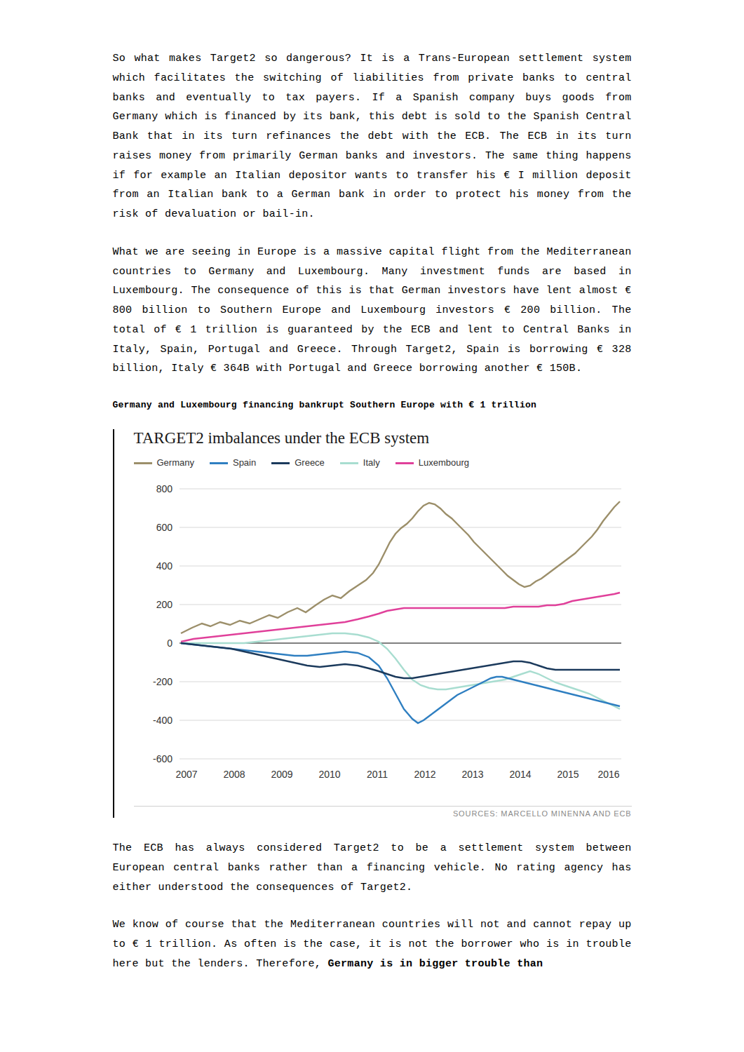So what makes Target2 so dangerous? It is a Trans-European settlement system which facilitates the switching of liabilities from private banks to central banks and eventually to tax payers. If a Spanish company buys goods from Germany which is financed by its bank, this debt is sold to the Spanish Central Bank that in its turn refinances the debt with the ECB. The ECB in its turn raises money from primarily German banks and investors. The same thing happens if for example an Italian depositor wants to transfer his € I million deposit from an Italian bank to a German bank in order to protect his money from the risk of devaluation or bail-in.
What we are seeing in Europe is a massive capital flight from the Mediterranean countries to Germany and Luxembourg. Many investment funds are based in Luxembourg. The consequence of this is that German investors have lent almost € 800 billion to Southern Europe and Luxembourg investors € 200 billion. The total of € 1 trillion is guaranteed by the ECB and lent to Central Banks in Italy, Spain, Portugal and Greece. Through Target2, Spain is borrowing € 328 billion, Italy € 364B with Portugal and Greece borrowing another € 150B.
Germany and Luxembourg financing bankrupt Southern Europe with € 1 trillion
TARGET2 imbalances under the ECB system
Germany Spain Greece Italy Luxembourg
800 600 400 200 0 -200 -400 -600 2007 2008 2009 2010 2011 2012 2013 2014 2015 2016
SOURCES: MARCELLO MINENNA AND ECB
The ECB has always considered Target2 to be a settlement system between European central banks rather than a financing vehicle. No rating agency has either understood the consequences of Target2.
We know of course that the Mediterranean countries will not and cannot repay up to € 1 trillion. As often is the case, it is not the borrower who is in trouble here but the lenders. Therefore, Germany is in bigger trouble than